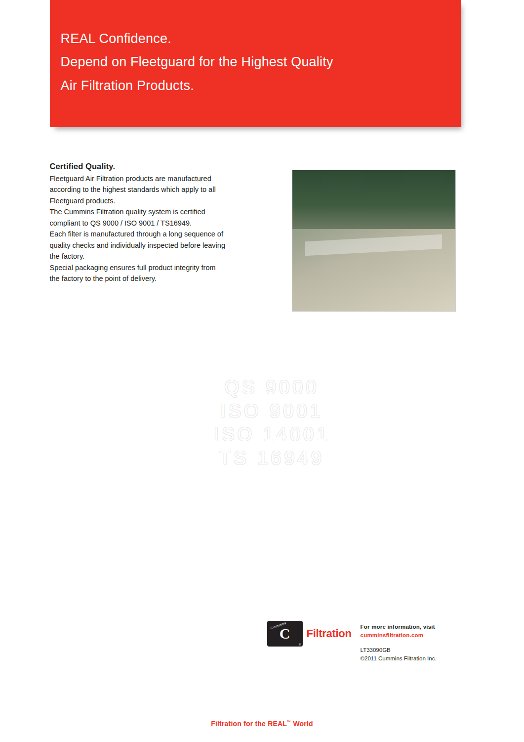REAL Confidence.
Depend on Fleetguard for the Highest Quality
Air Filtration Products.
Certified Quality.
Fleetguard Air Filtration products are manufactured according to the highest standards which apply to all Fleetguard products.
The Cummins Filtration quality system is certified compliant to QS 9000 / ISO 9001 / TS16949.
Each filter is manufactured through a long sequence of quality checks and individually inspected before leaving the factory.
Special packaging ensures full product integrity from the factory to the point of delivery.
QS 9000 ISO 9001 ISO 14001 TS 16949
Cummins C ®
Filtration
For more information, visit
cumminsfiltration.com
LT33090GB
©2011 Cummins Filtration Inc.
Filtration for the REAL™ World